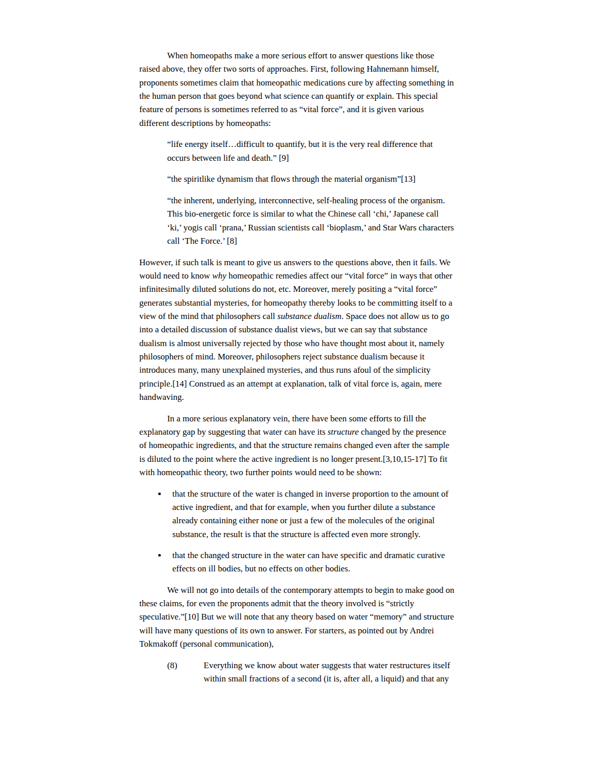When homeopaths make a more serious effort to answer questions like those raised above, they offer two sorts of approaches. First, following Hahnemann himself, proponents sometimes claim that homeopathic medications cure by affecting something in the human person that goes beyond what science can quantify or explain. This special feature of persons is sometimes referred to as “vital force”, and it is given various different descriptions by homeopaths:
“life energy itself…difficult to quantify, but it is the very real difference that occurs between life and death.” [9]
“the spiritlike dynamism that flows through the material organism”[13]
“the inherent, underlying, interconnective, self-healing process of the organism. This bio-energetic force is similar to what the Chinese call ‘chi,’ Japanese call ‘ki,’ yogis call ‘prana,’ Russian scientists call ‘bioplasm,’ and Star Wars characters call ‘The Force.’ [8]
However, if such talk is meant to give us answers to the questions above, then it fails. We would need to know why homeopathic remedies affect our “vital force” in ways that other infinitesimally diluted solutions do not, etc. Moreover, merely positing a “vital force” generates substantial mysteries, for homeopathy thereby looks to be committing itself to a view of the mind that philosophers call substance dualism. Space does not allow us to go into a detailed discussion of substance dualist views, but we can say that substance dualism is almost universally rejected by those who have thought most about it, namely philosophers of mind. Moreover, philosophers reject substance dualism because it introduces many, many unexplained mysteries, and thus runs afoul of the simplicity principle.[14] Construed as an attempt at explanation, talk of vital force is, again, mere handwaving.
In a more serious explanatory vein, there have been some efforts to fill the explanatory gap by suggesting that water can have its structure changed by the presence of homeopathic ingredients, and that the structure remains changed even after the sample is diluted to the point where the active ingredient is no longer present.[3,10,15-17] To fit with homeopathic theory, two further points would need to be shown:
that the structure of the water is changed in inverse proportion to the amount of active ingredient, and that for example, when you further dilute a substance already containing either none or just a few of the molecules of the original substance, the result is that the structure is affected even more strongly.
that the changed structure in the water can have specific and dramatic curative effects on ill bodies, but no effects on other bodies.
We will not go into details of the contemporary attempts to begin to make good on these claims, for even the proponents admit that the theory involved is “strictly speculative.”[10] But we will note that any theory based on water “memory” and structure will have many questions of its own to answer. For starters, as pointed out by Andrei Tokmakoff (personal communication),
(8)
Everything we know about water suggests that water restructures itself within small fractions of a second (it is, after all, a liquid) and that any